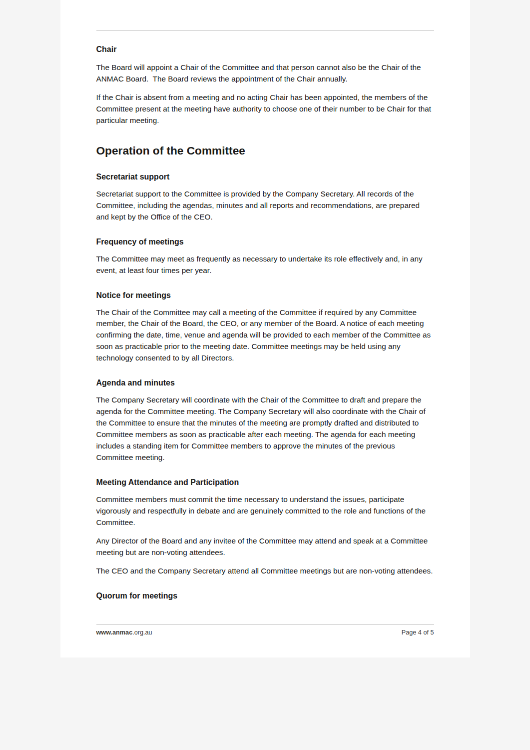Chair
The Board will appoint a Chair of the Committee and that person cannot also be the Chair of the ANMAC Board. The Board reviews the appointment of the Chair annually.
If the Chair is absent from a meeting and no acting Chair has been appointed, the members of the Committee present at the meeting have authority to choose one of their number to be Chair for that particular meeting.
Operation of the Committee
Secretariat support
Secretariat support to the Committee is provided by the Company Secretary. All records of the Committee, including the agendas, minutes and all reports and recommendations, are prepared and kept by the Office of the CEO.
Frequency of meetings
The Committee may meet as frequently as necessary to undertake its role effectively and, in any event, at least four times per year.
Notice for meetings
The Chair of the Committee may call a meeting of the Committee if required by any Committee member, the Chair of the Board, the CEO, or any member of the Board. A notice of each meeting confirming the date, time, venue and agenda will be provided to each member of the Committee as soon as practicable prior to the meeting date. Committee meetings may be held using any technology consented to by all Directors.
Agenda and minutes
The Company Secretary will coordinate with the Chair of the Committee to draft and prepare the agenda for the Committee meeting. The Company Secretary will also coordinate with the Chair of the Committee to ensure that the minutes of the meeting are promptly drafted and distributed to Committee members as soon as practicable after each meeting. The agenda for each meeting includes a standing item for Committee members to approve the minutes of the previous Committee meeting.
Meeting Attendance and Participation
Committee members must commit the time necessary to understand the issues, participate vigorously and respectfully in debate and are genuinely committed to the role and functions of the Committee.
Any Director of the Board and any invitee of the Committee may attend and speak at a Committee meeting but are non-voting attendees.
The CEO and the Company Secretary attend all Committee meetings but are non-voting attendees.
Quorum for meetings
www.anmac.org.au
Page 4 of 5